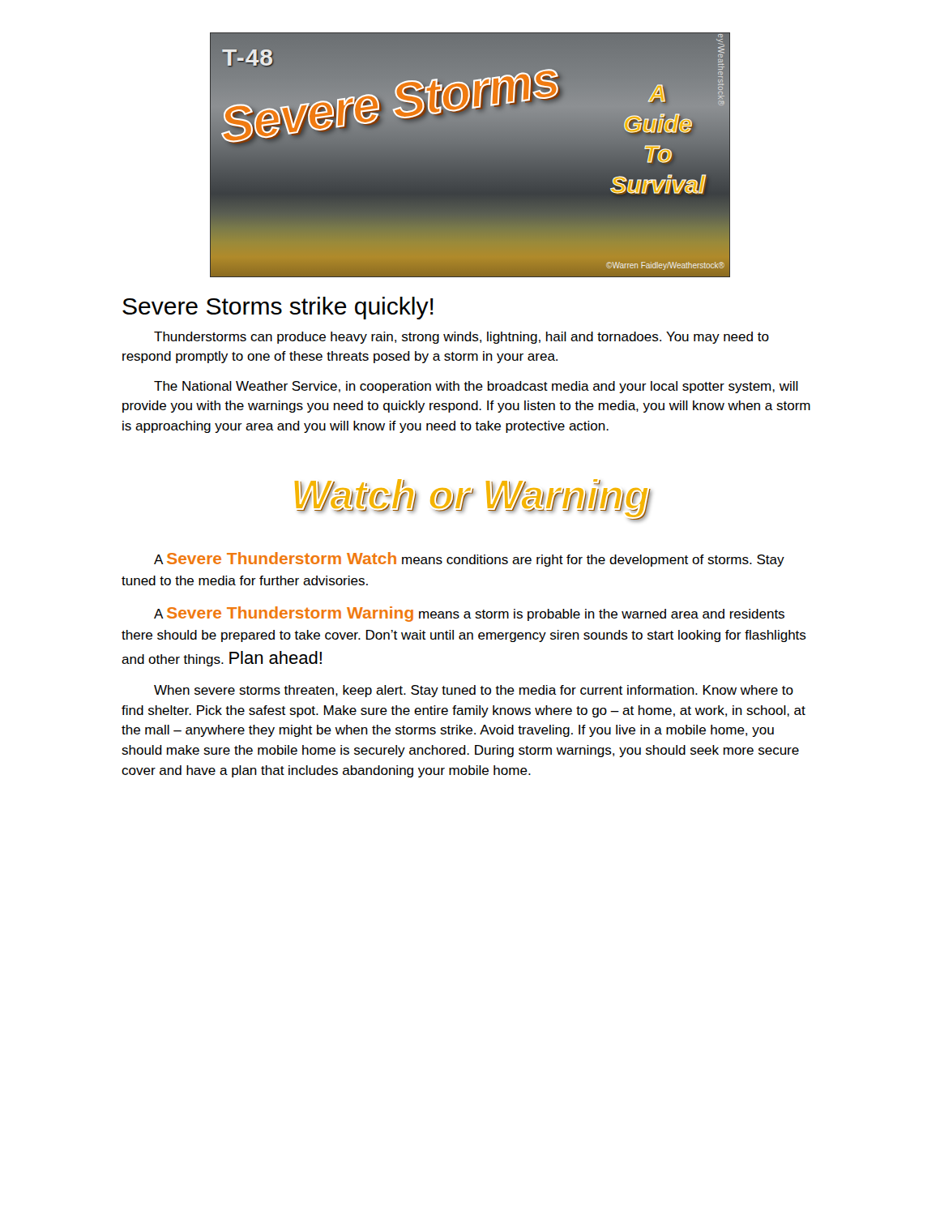T-48
Severe Storms
A
Guide
To
Survival
©Warren Faidley/Weatherstock®
©Warren Faidley/Weatherstock®
Severe Storms strike quickly!
Thunderstorms can produce heavy rain, strong winds, lightning, hail and tornadoes. You may need to respond promptly to one of these threats posed by a storm in your area.
The National Weather Service, in cooperation with the broadcast media and your local spotter system, will provide you with the warnings you need to quickly respond. If you listen to the media, you will know when a storm is approaching your area and you will know if you need to take protective action.
Watch or Warning
A Severe Thunderstorm Watch means conditions are right for the development of storms. Stay tuned to the media for further advisories.
A Severe Thunderstorm Warning means a storm is probable in the warned area and residents there should be prepared to take cover. Don’t wait until an emergency siren sounds to start looking for flashlights and other things. Plan ahead!
When severe storms threaten, keep alert. Stay tuned to the media for current information. Know where to find shelter. Pick the safest spot. Make sure the entire family knows where to go – at home, at work, in school, at the mall – anywhere they might be when the storms strike. Avoid traveling. If you live in a mobile home, you should make sure the mobile home is securely anchored. During storm warnings, you should seek more secure cover and have a plan that includes abandoning your mobile home.